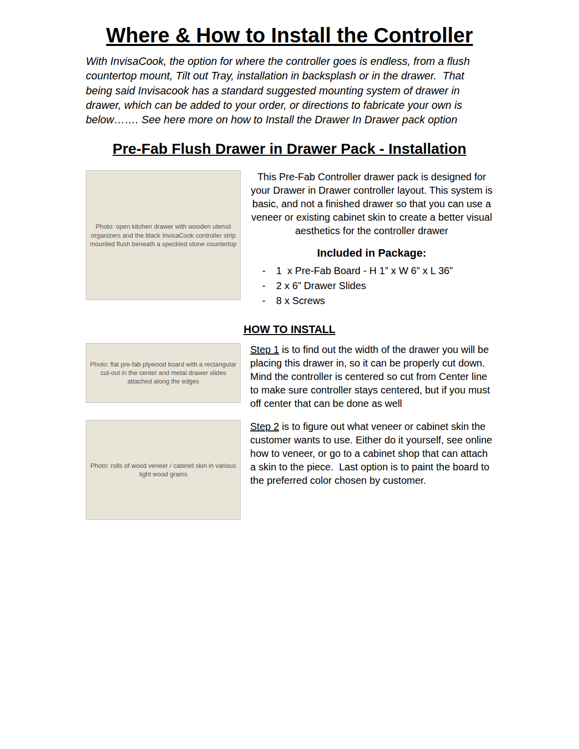Where & How to Install the Controller
With InvisaCook, the option for where the controller goes is endless, from a flush countertop mount, Tilt out Tray, installation in backsplash or in the drawer. That being said Invisacook has a standard suggested mounting system of drawer in drawer, which can be added to your order, or directions to fabricate your own is below……. See here more on how to Install the Drawer In Drawer pack option
Pre-Fab Flush Drawer in Drawer Pack - Installation
Photo: open kitchen drawer with wooden utensil organizers and the black InvisaCook controller strip mounted flush beneath a speckled stone countertop
This Pre-Fab Controller drawer pack is designed for your Drawer in Drawer controller layout. This system is basic, and not a finished drawer so that you can use a veneer or existing cabinet skin to create a better visual aesthetics for the controller drawer
Included in Package:
1 x Pre-Fab Board - H 1” x W 6” x L 36”
2 x 6” Drawer Slides
8 x Screws
HOW TO INSTALL
Photo: flat pre-fab plywood board with a rectangular cut-out in the center and metal drawer slides attached along the edges
Step 1 is to find out the width of the drawer you will be placing this drawer in, so it can be properly cut down. Mind the controller is centered so cut from Center line to make sure controller stays centered, but if you must off center that can be done as well
Photo: rolls of wood veneer / cabinet skin in various light wood grains
Step 2 is to figure out what veneer or cabinet skin the customer wants to use. Either do it yourself, see online how to veneer, or go to a cabinet shop that can attach a skin to the piece. Last option is to paint the board to the preferred color chosen by customer.